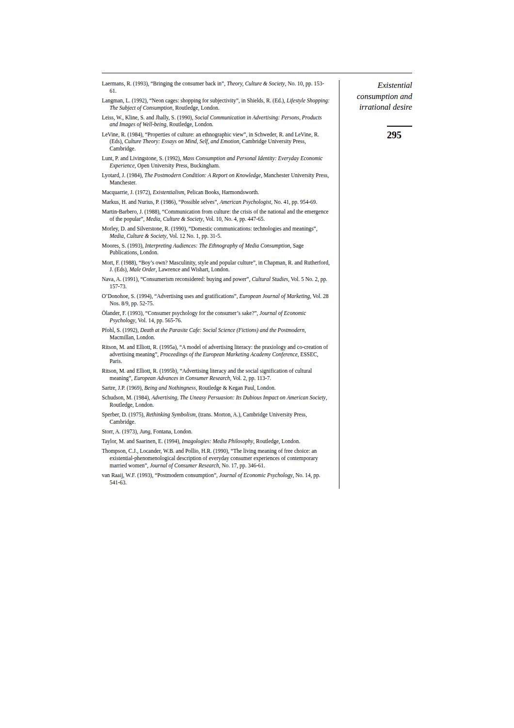Laermans, R. (1993), “Bringing the consumer back in”, Theory, Culture & Society, No. 10, pp. 153-61.
Langman, L. (1992), “Neon cages: shopping for subjectivity”, in Shields, R. (Ed.), Lifestyle Shopping: The Subject of Consumption, Routledge, London.
Leiss, W., Kline, S. and Jhally, S. (1990), Social Communication in Advertising: Persons, Products and Images of Well-being, Routledge, London.
LeVine, R. (1984), “Properties of culture: an ethnographic view”, in Schweder, R. and LeVine, R. (Eds), Culture Theory: Essays on Mind, Self, and Emotion, Cambridge University Press, Cambridge.
Lunt, P. and Livingstone, S. (1992), Mass Consumption and Personal Identity: Everyday Economic Experience, Open University Press, Buckingham.
Lyotard, J. (1984), The Postmodern Condition: A Report on Knowledge, Manchester University Press, Manchester.
Macquarrie, J. (1972), Existentialism, Pelican Books, Harmondsworth.
Markus, H. and Nurius, P. (1986), “Possible selves”, American Psychologist, No. 41, pp. 954-69.
Martin-Barbero, J. (1988), “Communication from culture: the crisis of the national and the emergence of the popular”, Media, Culture & Society, Vol. 10, No. 4, pp. 447-65.
Morley, D. and Silverstone, R. (1990), “Domestic communications: technologies and meanings”, Media, Culture & Society, Vol. 12 No. 1, pp. 31-5.
Moores, S. (1993), Interpreting Audiences: The Ethnography of Media Consumption, Sage Publications, London.
Mort, F. (1988), “Boy’s own? Masculinity, style and popular culture”, in Chapman, R. and Rutherford, J. (Eds), Male Order, Lawrence and Wishart, London.
Nava, A. (1991), “Consumerism reconsidered: buying and power”, Cultural Studies, Vol. 5 No. 2, pp. 157-73.
O’Donohoe, S. (1994), “Advertising uses and gratifications”, European Journal of Marketing, Vol. 28 Nos. 8/9, pp. 52-75.
Ölander, F. (1993), “Consumer psychology for the consumer’s sake?”, Journal of Economic Psychology, Vol. 14, pp. 565-76.
Pfohl, S. (1992), Death at the Parasite Cafe: Social Science (Fictions) and the Postmodern, Macmillan, London.
Ritson, M. and Elliott, R. (1995a), “A model of advertising literacy: the praxiology and co-creation of advertising meaning”, Proceedings of the European Marketing Academy Conference, ESSEC, Paris.
Ritson, M. and Elliott, R. (1995b), “Advertising literacy and the social signification of cultural meaning”, European Advances in Consumer Research, Vol. 2, pp. 113-7.
Sartre, J.P. (1969), Being and Nothingness, Routledge & Kegan Paul, London.
Schudson, M. (1984), Advertising, The Uneasy Persuasion: Its Dubious Impact on American Society, Routledge, London.
Sperber, D. (1975), Rethinking Symbolism, (trans. Morton, A.), Cambridge University Press, Cambridge.
Storr, A. (1973), Jung, Fontana, London.
Taylor, M. and Saarinen, E. (1994), Imagologies: Media Philosophy, Routledge, London.
Thompson, C.J., Locander, W.B. and Pollio, H.R. (1990), “The living meaning of free choice: an existential-phenomenological description of everyday consumer experiences of contemporary married women”, Journal of Consumer Research, No. 17, pp. 346-61.
van Raaij, W.F. (1993), “Postmodern consumption”, Journal of Economic Psychology, No. 14, pp. 541-63.
Existential consumption and irrational desire
295